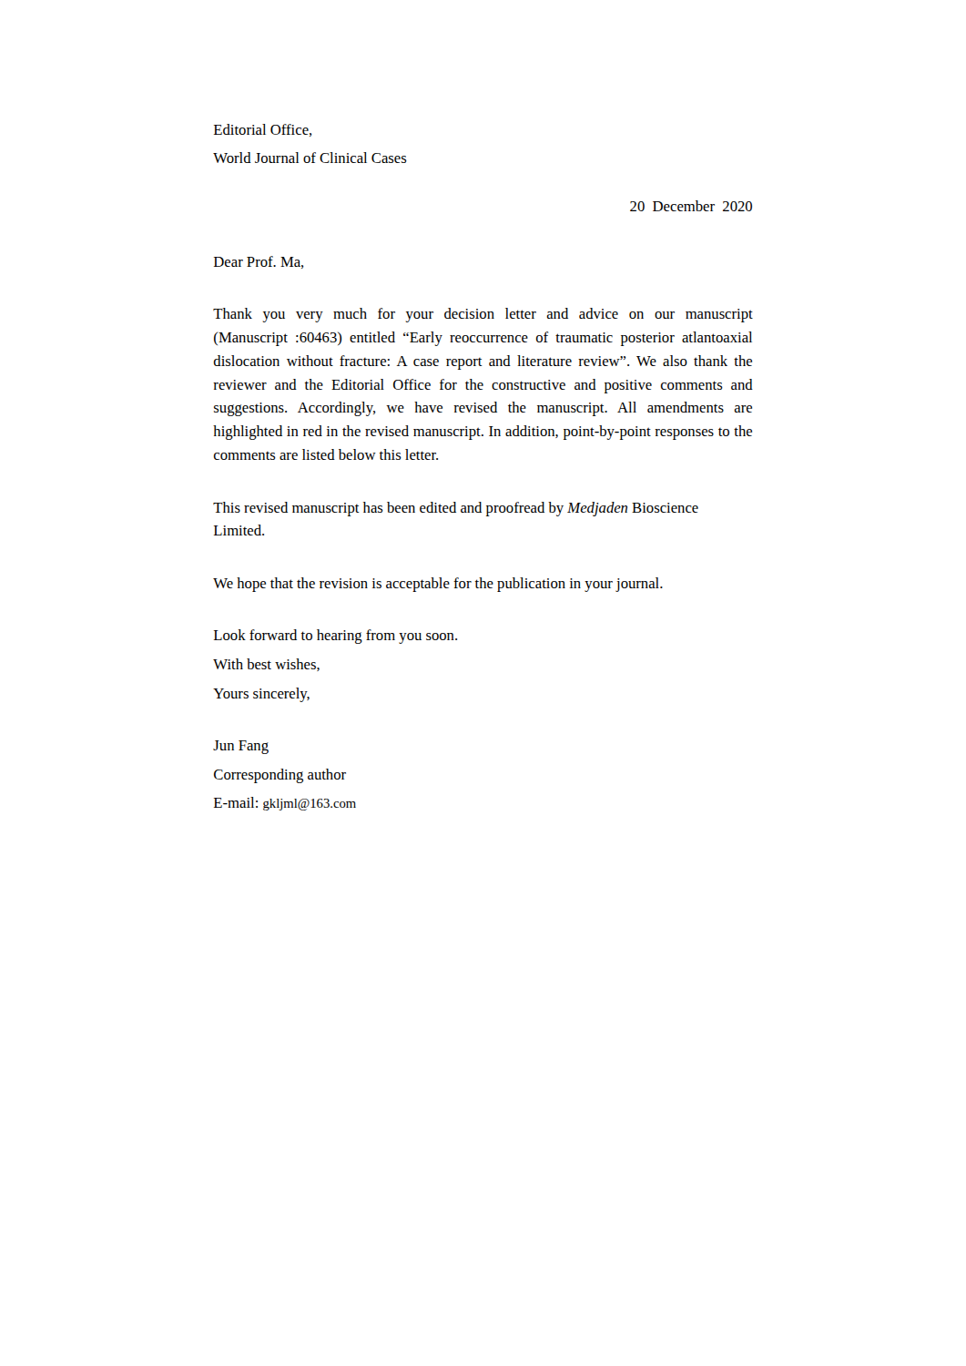Editorial Office,
World Journal of Clinical Cases
20 December 2020
Dear Prof. Ma,
Thank you very much for your decision letter and advice on our manuscript (Manuscript :60463) entitled “Early reoccurrence of traumatic posterior atlantoaxial dislocation without fracture: A case report and literature review”. We also thank the reviewer and the Editorial Office for the constructive and positive comments and suggestions. Accordingly, we have revised the manuscript. All amendments are highlighted in red in the revised manuscript. In addition, point-by-point responses to the comments are listed below this letter.
This revised manuscript has been edited and proofread by Medjaden Bioscience Limited.
We hope that the revision is acceptable for the publication in your journal.
Look forward to hearing from you soon.
With best wishes,
Yours sincerely,
Jun Fang
Corresponding author
E-mail: gkljml@163.com